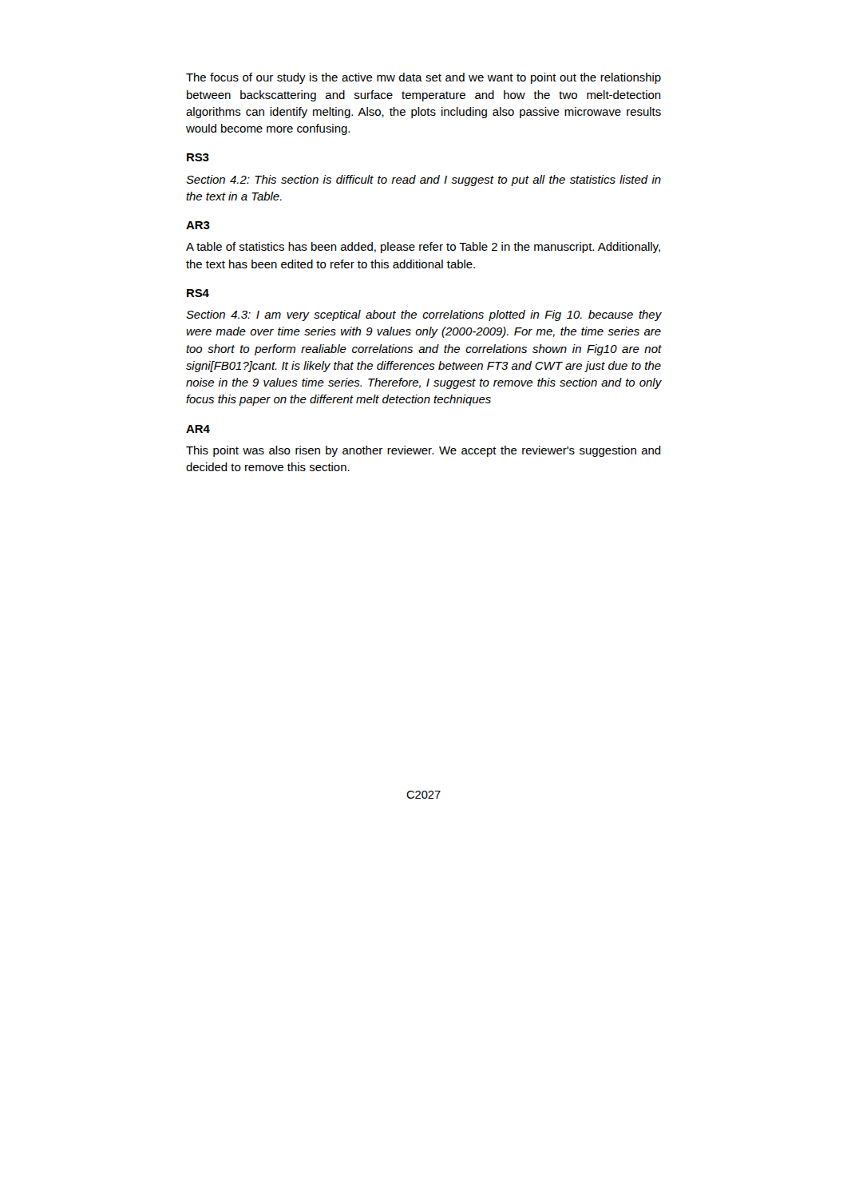The focus of our study is the active mw data set and we want to point out the relationship between backscattering and surface temperature and how the two melt-detection algorithms can identify melting. Also, the plots including also passive microwave results would become more confusing.
RS3
Section 4.2: This section is difficult to read and I suggest to put all the statistics listed in the text in a Table.
AR3
A table of statistics has been added, please refer to Table 2 in the manuscript. Additionally, the text has been edited to refer to this additional table.
RS4
Section 4.3: I am very sceptical about the correlations plotted in Fig 10. because they were made over time series with 9 values only (2000-2009). For me, the time series are too short to perform realiable correlations and the correlations shown in Fig10 are not signi[FB01?]cant. It is likely that the differences between FT3 and CWT are just due to the noise in the 9 values time series. Therefore, I suggest to remove this section and to only focus this paper on the different melt detection techniques
AR4
This point was also risen by another reviewer. We accept the reviewer's suggestion and decided to remove this section.
C2027